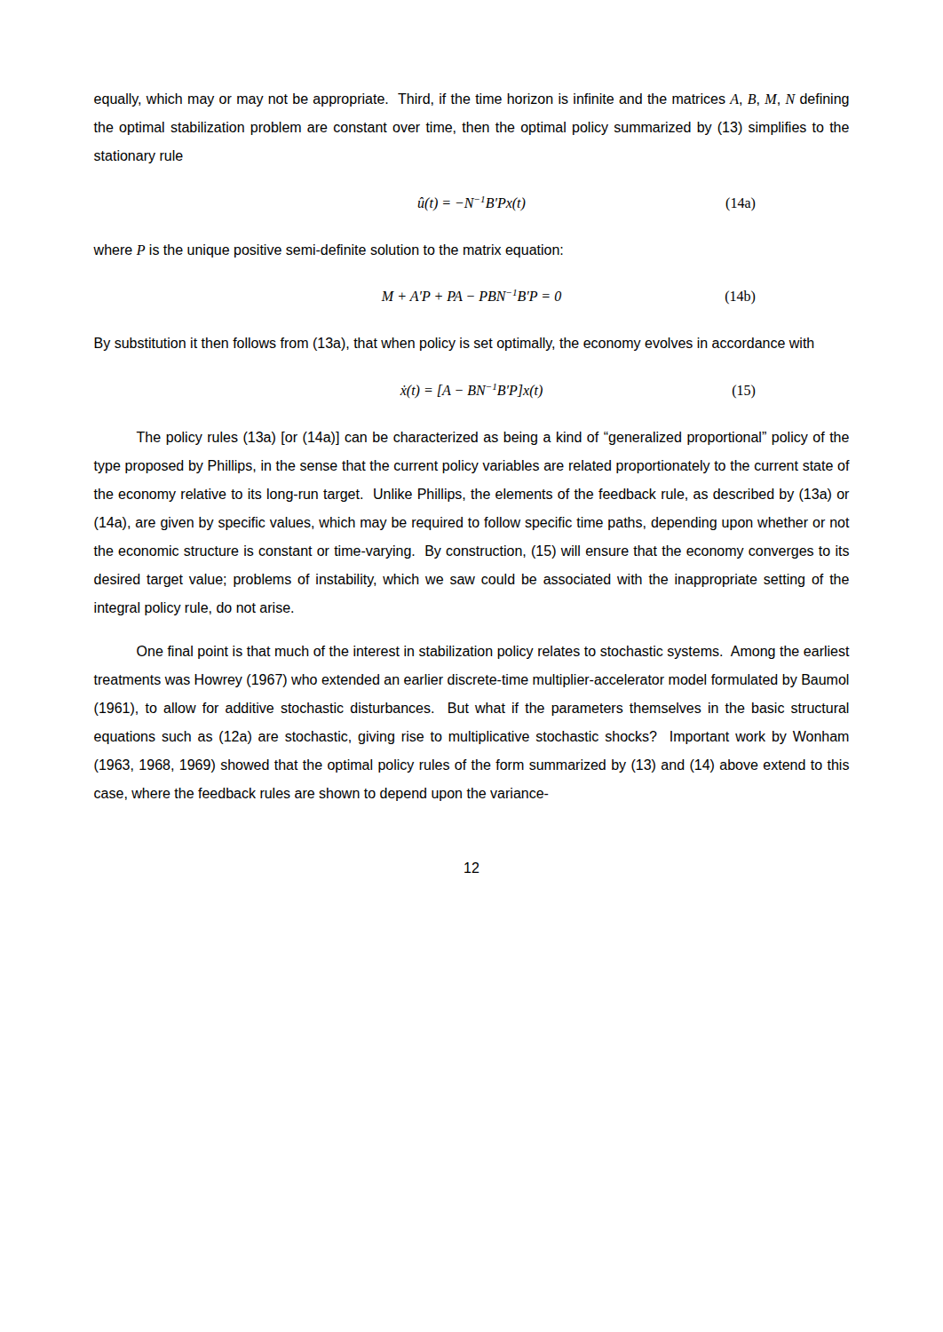equally, which may or may not be appropriate. Third, if the time horizon is infinite and the matrices A, B, M, N defining the optimal stabilization problem are constant over time, then the optimal policy summarized by (13) simplifies to the stationary rule
û(t) = −N−1B′Px(t) (14a)
where P is the unique positive semi-definite solution to the matrix equation:
M + A′P + PA − PBN−1B′P = 0 (14b)
By substitution it then follows from (13a), that when policy is set optimally, the economy evolves in accordance with
ẋ(t) = [A − BN−1B′P]x(t) (15)
The policy rules (13a) [or (14a)] can be characterized as being a kind of “generalized proportional” policy of the type proposed by Phillips, in the sense that the current policy variables are related proportionately to the current state of the economy relative to its long-run target. Unlike Phillips, the elements of the feedback rule, as described by (13a) or (14a), are given by specific values, which may be required to follow specific time paths, depending upon whether or not the economic structure is constant or time-varying. By construction, (15) will ensure that the economy converges to its desired target value; problems of instability, which we saw could be associated with the inappropriate setting of the integral policy rule, do not arise.
One final point is that much of the interest in stabilization policy relates to stochastic systems. Among the earliest treatments was Howrey (1967) who extended an earlier discrete-time multiplier-accelerator model formulated by Baumol (1961), to allow for additive stochastic disturbances. But what if the parameters themselves in the basic structural equations such as (12a) are stochastic, giving rise to multiplicative stochastic shocks? Important work by Wonham (1963, 1968, 1969) showed that the optimal policy rules of the form summarized by (13) and (14) above extend to this case, where the feedback rules are shown to depend upon the variance-
12